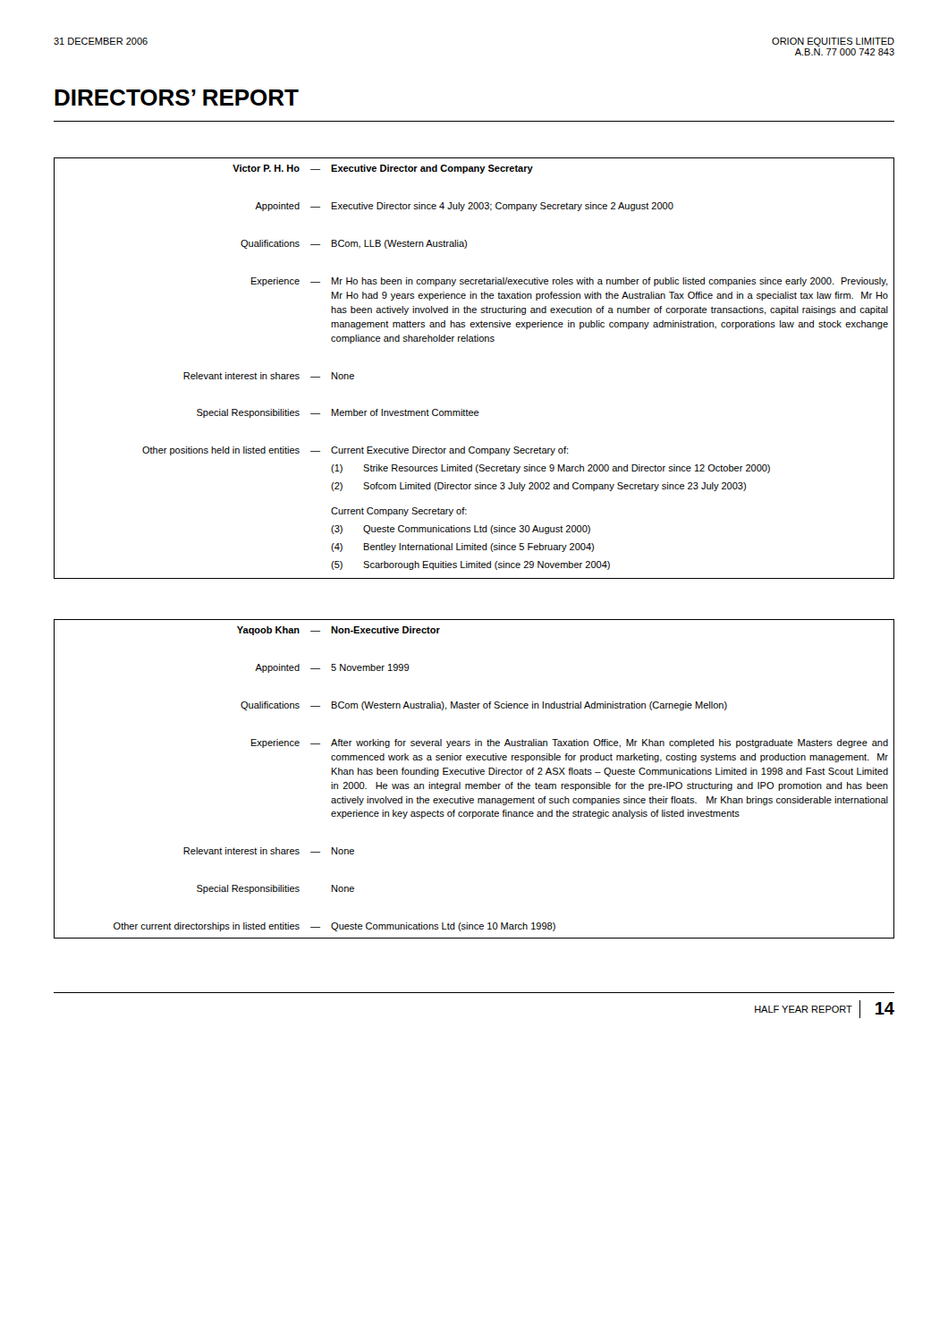31 DECEMBER 2006
ORION EQUITIES LIMITED
A.B.N. 77 000 742 843
DIRECTORS’ REPORT
| Victor P. H. Ho | — | Executive Director and Company Secretary |
| Appointed | — | Executive Director since 4 July 2003; Company Secretary since 2 August 2000 |
| Qualifications | — | BCom, LLB (Western Australia) |
| Experience | — | Mr Ho has been in company secretarial/executive roles with a number of public listed companies since early 2000. Previously, Mr Ho had 9 years experience in the taxation profession with the Australian Tax Office and in a specialist tax law firm. Mr Ho has been actively involved in the structuring and execution of a number of corporate transactions, capital raisings and capital management matters and has extensive experience in public company administration, corporations law and stock exchange compliance and shareholder relations |
| Relevant interest in shares | — | None |
| Special Responsibilities | — | Member of Investment Committee |
| Other positions held in listed entities | — | Current Executive Director and Company Secretary of: / (1) / Strike Resources Limited (Secretary since 9 March 2000 and Director since 12 October 2000) / / (2) / Sofcom Limited (Director since 3 July 2002 and Company Secretary since 23 July 2003) / Current Company Secretary of: / (3) / Queste Communications Ltd (since 30 August 2000) / / (4) / Bentley International Limited (since 5 February 2004) / / (5) / Scarborough Equities Limited (since 29 November 2004) / |
| Yaqoob Khan | — | Non-Executive Director |
| Appointed | — | 5 November 1999 |
| Qualifications | — | BCom (Western Australia), Master of Science in Industrial Administration (Carnegie Mellon) |
| Experience | — | After working for several years in the Australian Taxation Office, Mr Khan completed his postgraduate Masters degree and commenced work as a senior executive responsible for product marketing, costing systems and production management. Mr Khan has been founding Executive Director of 2 ASX floats – Queste Communications Limited in 1998 and Fast Scout Limited in 2000. He was an integral member of the team responsible for the pre-IPO structuring and IPO promotion and has been actively involved in the executive management of such companies since their floats. Mr Khan brings considerable international experience in key aspects of corporate finance and the strategic analysis of listed investments |
| Relevant interest in shares | — | None |
| Special Responsibilities | | None |
| Other current directorships in listed entities | — | Queste Communications Ltd (since 10 March 1998) |
HALF YEAR REPORT 14